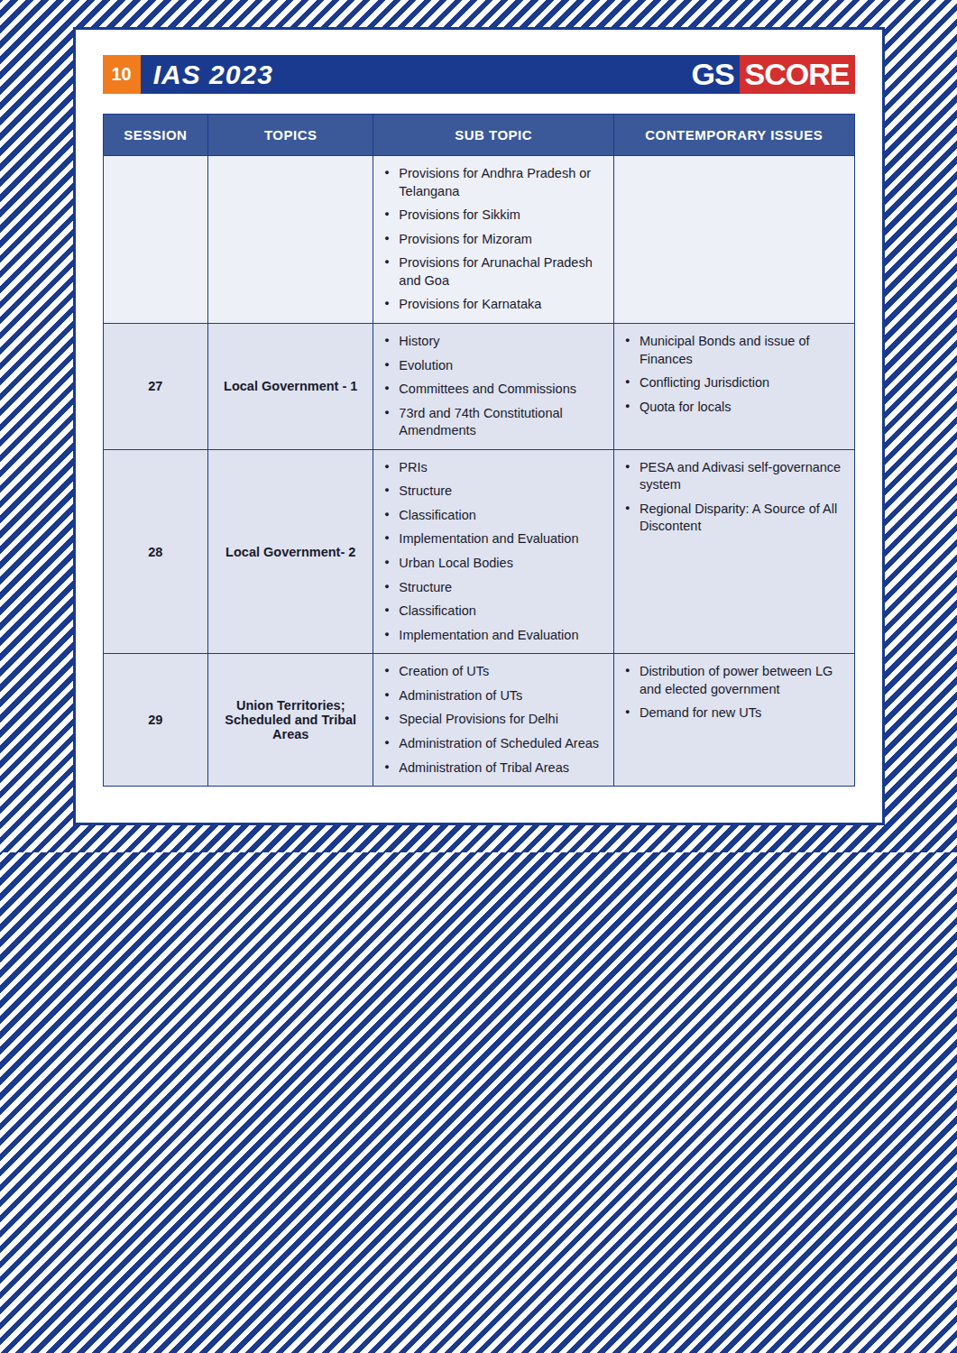10
IAS 2023
GS SCORE
| SESSION | TOPICS | SUB TOPIC | CONTEMPORARY ISSUES |
| --- | --- | --- | --- |
| | | Provisions for Andhra Pradesh or Telangana Provisions for Sikkim Provisions for Mizoram Provisions for Arunachal Pradesh and Goa Provisions for Karnataka | |
| 27 | Local Government - 1 | History Evolution Committees and Commissions 73rd and 74th Constitutional Amendments | Municipal Bonds and issue of Finances Conflicting Jurisdiction Quota for locals |
| 28 | Local Government- 2 | PRIs Structure Classification Implementation and Evaluation Urban Local Bodies Structure Classification Implementation and Evaluation | PESA and Adivasi self-governance system Regional Disparity: A Source of All Discontent |
| 29 | Union Territories; Scheduled and Tribal Areas | Creation of UTs Administration of UTs Special Provisions for Delhi Administration of Scheduled Areas Administration of Tribal Areas | Distribution of power between LG and elected government Demand for new UTs |